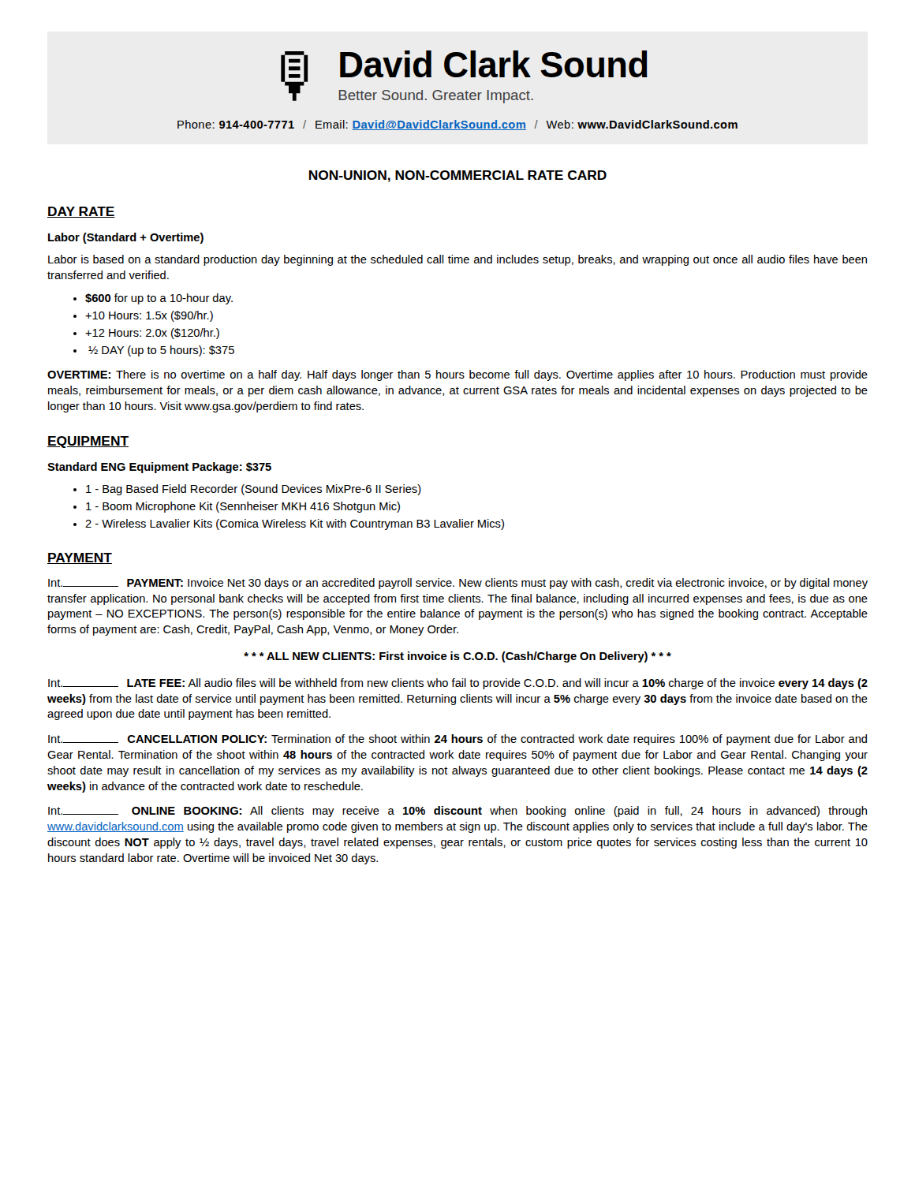🎙
David Clark Sound
Better Sound. Greater Impact.
Phone: 914-400-7771 / Email: David@DavidClarkSound.com / Web: www.DavidClarkSound.com
NON-UNION, NON-COMMERCIAL RATE CARD
DAY RATE
Labor (Standard + Overtime)
Labor is based on a standard production day beginning at the scheduled call time and includes setup, breaks, and wrapping out once all audio files have been transferred and verified.
$600 for up to a 10-hour day.
+10 Hours: 1.5x ($90/hr.)
+12 Hours: 2.0x ($120/hr.)
½ DAY (up to 5 hours): $375
OVERTIME: There is no overtime on a half day. Half days longer than 5 hours become full days. Overtime applies after 10 hours. Production must provide meals, reimbursement for meals, or a per diem cash allowance, in advance, at current GSA rates for meals and incidental expenses on days projected to be longer than 10 hours. Visit www.gsa.gov/perdiem to find rates.
EQUIPMENT
Standard ENG Equipment Package: $375
1 - Bag Based Field Recorder (Sound Devices MixPre-6 II Series)
1 - Boom Microphone Kit (Sennheiser MKH 416 Shotgun Mic)
2 - Wireless Lavalier Kits (Comica Wireless Kit with Countryman B3 Lavalier Mics)
PAYMENT
Int. PAYMENT: Invoice Net 30 days or an accredited payroll service. New clients must pay with cash, credit via electronic invoice, or by digital money transfer application. No personal bank checks will be accepted from first time clients. The final balance, including all incurred expenses and fees, is due as one payment – NO EXCEPTIONS. The person(s) responsible for the entire balance of payment is the person(s) who has signed the booking contract. Acceptable forms of payment are: Cash, Credit, PayPal, Cash App, Venmo, or Money Order.
* * * ALL NEW CLIENTS: First invoice is C.O.D. (Cash/Charge On Delivery) * * *
Int. LATE FEE: All audio files will be withheld from new clients who fail to provide C.O.D. and will incur a 10% charge of the invoice every 14 days (2 weeks) from the last date of service until payment has been remitted. Returning clients will incur a 5% charge every 30 days from the invoice date based on the agreed upon due date until payment has been remitted.
Int. CANCELLATION POLICY: Termination of the shoot within 24 hours of the contracted work date requires 100% of payment due for Labor and Gear Rental. Termination of the shoot within 48 hours of the contracted work date requires 50% of payment due for Labor and Gear Rental. Changing your shoot date may result in cancellation of my services as my availability is not always guaranteed due to other client bookings. Please contact me 14 days (2 weeks) in advance of the contracted work date to reschedule.
Int. ONLINE BOOKING: All clients may receive a 10% discount when booking online (paid in full, 24 hours in advanced) through www.davidclarksound.com using the available promo code given to members at sign up. The discount applies only to services that include a full day's labor. The discount does NOT apply to ½ days, travel days, travel related expenses, gear rentals, or custom price quotes for services costing less than the current 10 hours standard labor rate. Overtime will be invoiced Net 30 days.